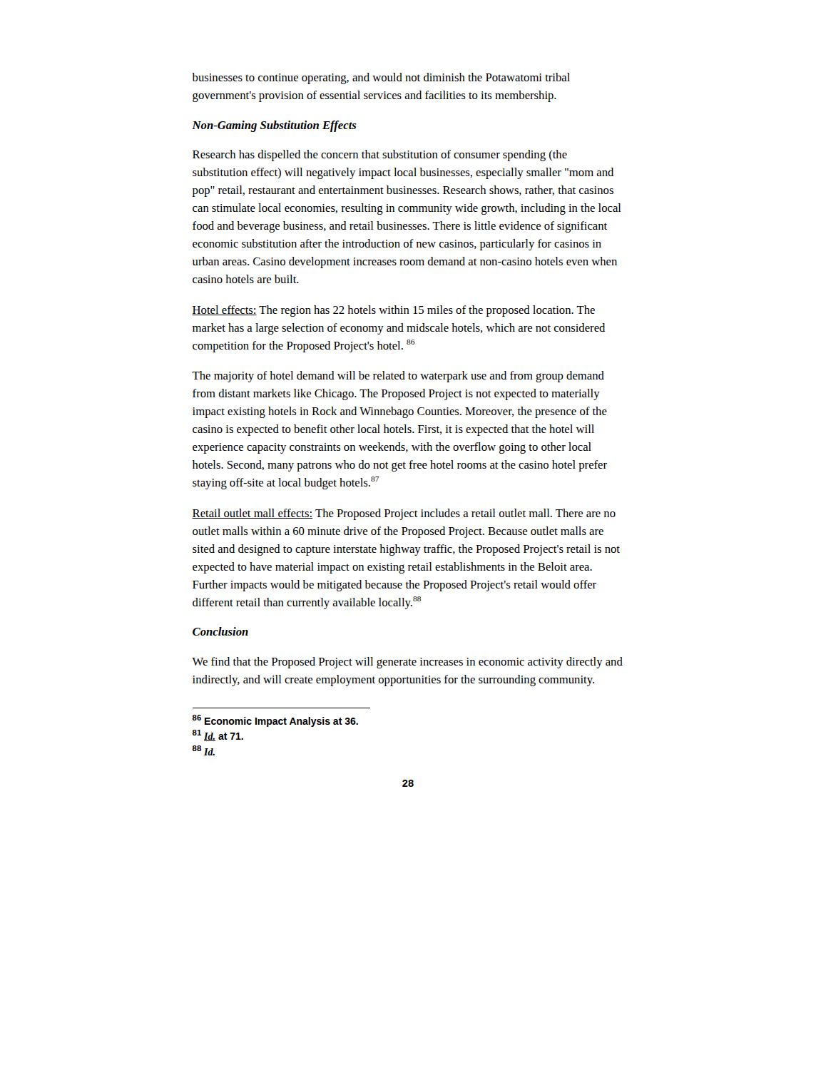businesses to continue operating, and would not diminish the Potawatomi tribal government's provision of essential services and facilities to its membership.
Non-Gaming Substitution Effects
Research has dispelled the concern that substitution of consumer spending (the substitution effect) will negatively impact local businesses, especially smaller "mom and pop" retail, restaurant and entertainment businesses. Research shows, rather, that casinos can stimulate local economies, resulting in community wide growth, including in the local food and beverage business, and retail businesses. There is little evidence of significant economic substitution after the introduction of new casinos, particularly for casinos in urban areas. Casino development increases room demand at non-casino hotels even when casino hotels are built.
Hotel effects: The region has 22 hotels within 15 miles of the proposed location. The market has a large selection of economy and midscale hotels, which are not considered competition for the Proposed Project's hotel. 86
The majority of hotel demand will be related to waterpark use and from group demand from distant markets like Chicago. The Proposed Project is not expected to materially impact existing hotels in Rock and Winnebago Counties. Moreover, the presence of the casino is expected to benefit other local hotels. First, it is expected that the hotel will experience capacity constraints on weekends, with the overflow going to other local hotels. Second, many patrons who do not get free hotel rooms at the casino hotel prefer staying off-site at local budget hotels.87
Retail outlet mall effects: The Proposed Project includes a retail outlet mall. There are no outlet malls within a 60 minute drive of the Proposed Project. Because outlet malls are sited and designed to capture interstate highway traffic, the Proposed Project's retail is not expected to have material impact on existing retail establishments in the Beloit area. Further impacts would be mitigated because the Proposed Project's retail would offer different retail than currently available locally.88
Conclusion
We find that the Proposed Project will generate increases in economic activity directly and indirectly, and will create employment opportunities for the surrounding community.
86 Economic Impact Analysis at 36.
81 Id. at 71.
88 Id.
28